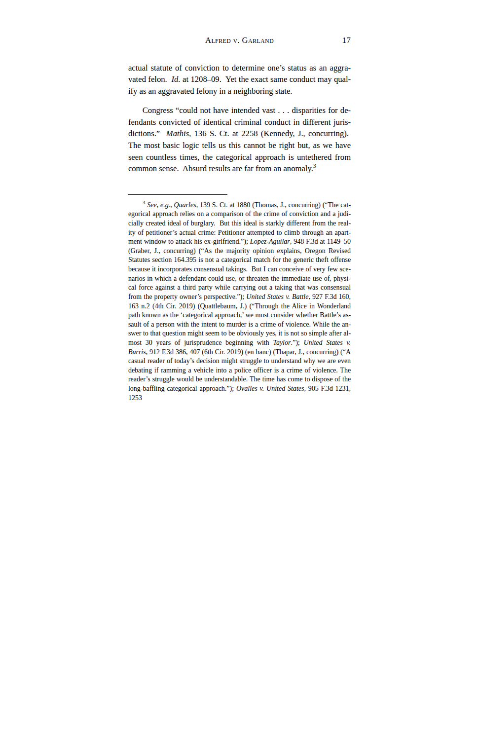Alfred v. Garland 17
actual statute of conviction to determine one’s status as an aggravated felon. Id. at 1208–09. Yet the exact same conduct may qualify as an aggravated felony in a neighboring state.
Congress “could not have intended vast . . . disparities for defendants convicted of identical criminal conduct in different jurisdictions.” Mathis, 136 S. Ct. at 2258 (Kennedy, J., concurring). The most basic logic tells us this cannot be right but, as we have seen countless times, the categorical approach is untethered from common sense. Absurd results are far from an anomaly.3
3 See, e.g., Quarles, 139 S. Ct. at 1880 (Thomas, J., concurring) (“The categorical approach relies on a comparison of the crime of conviction and a judicially created ideal of burglary. But this ideal is starkly different from the reality of petitioner’s actual crime: Petitioner attempted to climb through an apartment window to attack his ex-girlfriend.”); Lopez-Aguilar, 948 F.3d at 1149–50 (Graber, J., concurring) (“As the majority opinion explains, Oregon Revised Statutes section 164.395 is not a categorical match for the generic theft offense because it incorporates consensual takings. But I can conceive of very few scenarios in which a defendant could use, or threaten the immediate use of, physical force against a third party while carrying out a taking that was consensual from the property owner’s perspective.”); United States v. Battle, 927 F.3d 160, 163 n.2 (4th Cir. 2019) (Quattlebaum, J.) (“Through the Alice in Wonderland path known as the ‘categorical approach,’ we must consider whether Battle’s assault of a person with the intent to murder is a crime of violence. While the answer to that question might seem to be obviously yes, it is not so simple after almost 30 years of jurisprudence beginning with Taylor.”); United States v. Burris, 912 F.3d 386, 407 (6th Cir. 2019) (en banc) (Thapar, J., concurring) (“A casual reader of today’s decision might struggle to understand why we are even debating if ramming a vehicle into a police officer is a crime of violence. The reader’s struggle would be understandable. The time has come to dispose of the long-baffling categorical approach.”); Ovalles v. United States, 905 F.3d 1231, 1253